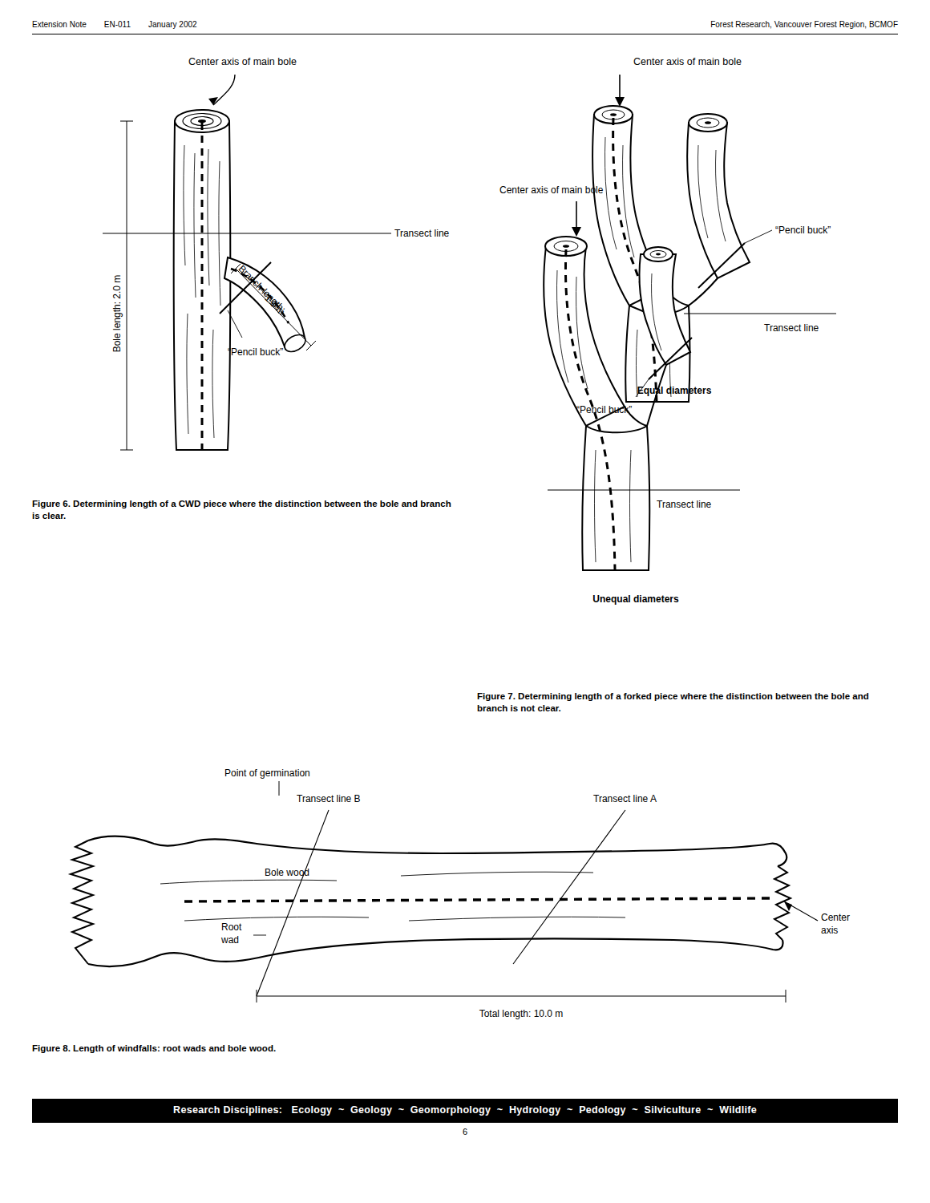Extension Note EN-011 January 2002
Forest Research, Vancouver Forest Region, BCMOF
Center axis of main bole
Transect line Bole length: 2.0 m Branch length: 1.0 m “Pencil buck”
Figure 6. Determining length of a CWD piece where the distinction between the bole and branch is clear.
Center axis of main bole
“Pencil buck” Transect line Equal diameters Center axis of main bole “Pencil buck” Transect line Unequal diameters
Figure 7. Determining length of a forked piece where the distinction between the bole and branch is not clear.
Point of germination Transect line B Transect line A Center axis Bole wood Root wad Total length: 10.0 m
Figure 8. Length of windfalls: root wads and bole wood.
Research Disciplines: Ecology ~ Geology ~ Geomorphology ~ Hydrology ~ Pedology ~ Silviculture ~ Wildlife
6